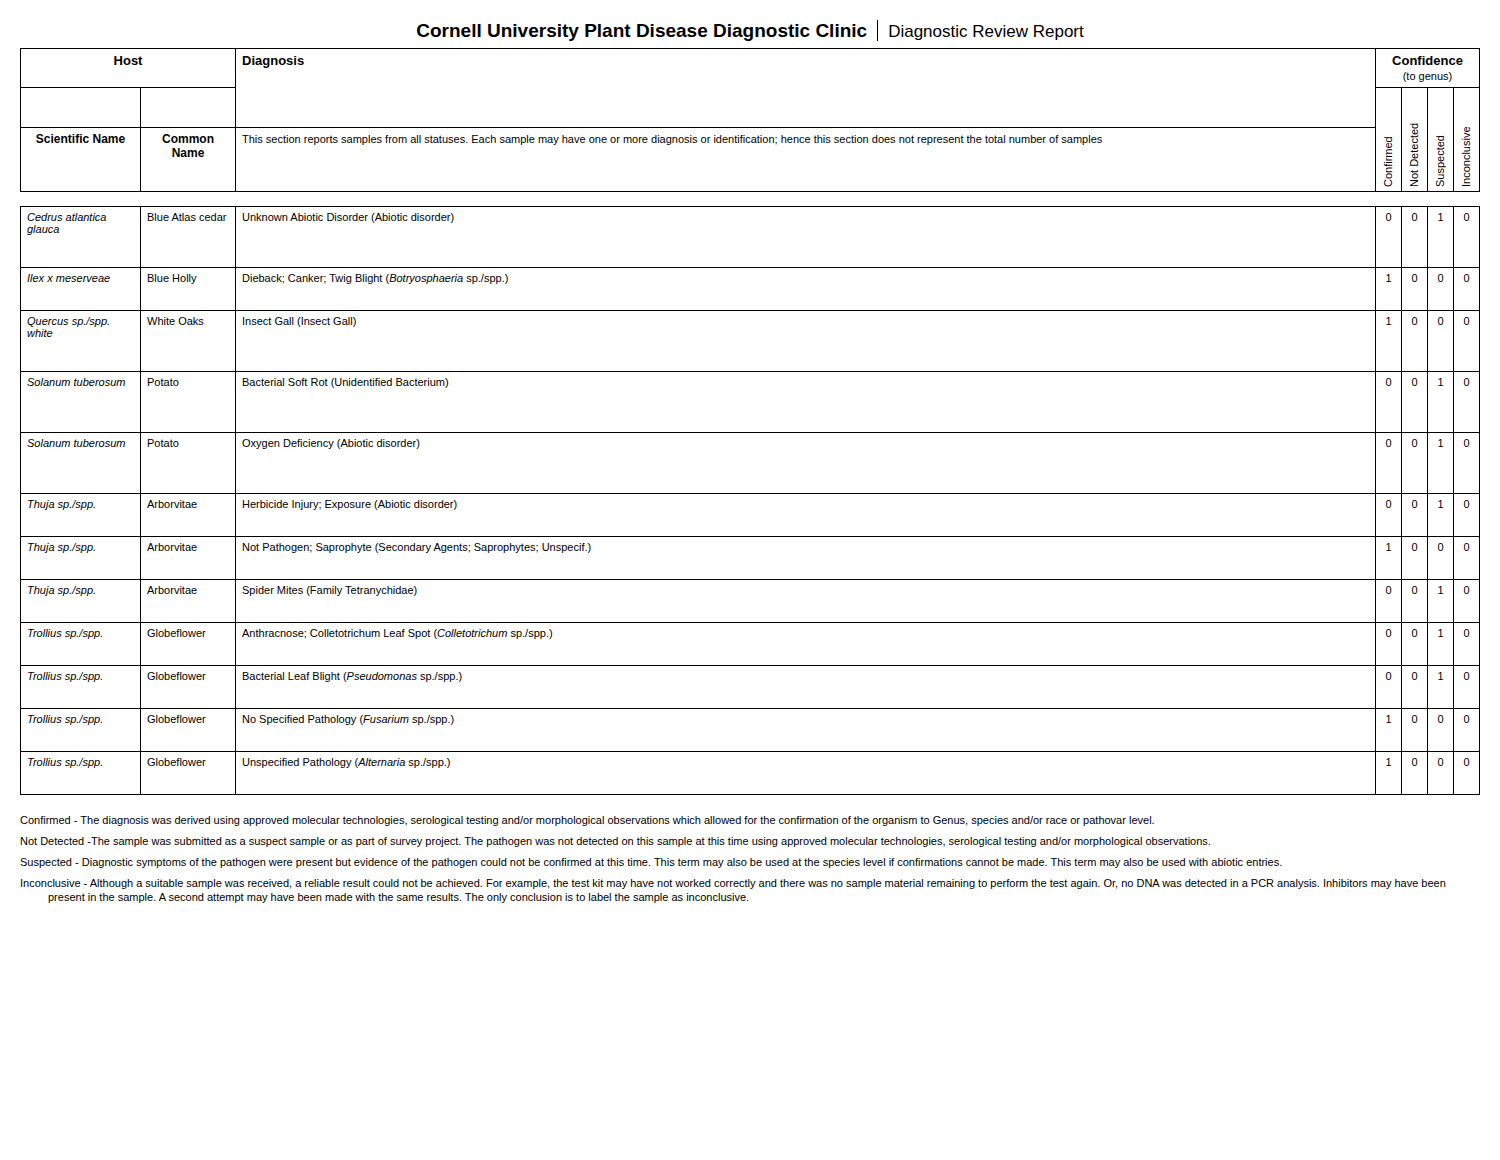Cornell University Plant Disease Diagnostic Clinic Diagnostic Review Report
| Host | Diagnosis | Confidence (to genus) |
| --- | --- | --- |
| | | Confirmed | Not Detected | Suspected | Inconclusive |
| Scientific Name | Common Name | This section reports samples from all statuses. Each sample may have one or more diagnosis or identification; hence this section does not represent the total number of samples |
| Cedrus atlantica glauca | Blue Atlas cedar | Unknown Abiotic Disorder (Abiotic disorder) | 0 | 0 | 1 | 0 |
| Ilex x meserveae | Blue Holly | Dieback; Canker; Twig Blight ( Botryosphaeria sp./spp.) | 1 | 0 | 0 | 0 |
| Quercus sp./spp. white | White Oaks | Insect Gall (Insect Gall) | 1 | 0 | 0 | 0 |
| Solanum tuberosum | Potato | Bacterial Soft Rot (Unidentified Bacterium) | 0 | 0 | 1 | 0 |
| Solanum tuberosum | Potato | Oxygen Deficiency (Abiotic disorder) | 0 | 0 | 1 | 0 |
| Thuja sp./spp. | Arborvitae | Herbicide Injury; Exposure (Abiotic disorder) | 0 | 0 | 1 | 0 |
| Thuja sp./spp. | Arborvitae | Not Pathogen; Saprophyte (Secondary Agents; Saprophytes; Unspecif.) | 1 | 0 | 0 | 0 |
| Thuja sp./spp. | Arborvitae | Spider Mites (Family Tetranychidae) | 0 | 0 | 1 | 0 |
| Trollius sp./spp. | Globeflower | Anthracnose; Colletotrichum Leaf Spot ( Colletotrichum sp./spp.) | 0 | 0 | 1 | 0 |
| Trollius sp./spp. | Globeflower | Bacterial Leaf Blight ( Pseudomonas sp./spp.) | 0 | 0 | 1 | 0 |
| Trollius sp./spp. | Globeflower | No Specified Pathology ( Fusarium sp./spp.) | 1 | 0 | 0 | 0 |
| Trollius sp./spp. | Globeflower | Unspecified Pathology ( Alternaria sp./spp.) | 1 | 0 | 0 | 0 |
Confirmed - The diagnosis was derived using approved molecular technologies, serological testing and/or morphological observations which allowed for the confirmation of the organism to Genus, species and/or race or pathovar level.
Not Detected -The sample was submitted as a suspect sample or as part of survey project. The pathogen was not detected on this sample at this time using approved molecular technologies, serological testing and/or morphological observations.
Suspected - Diagnostic symptoms of the pathogen were present but evidence of the pathogen could not be confirmed at this time. This term may also be used at the species level if confirmations cannot be made. This term may also be used with abiotic entries.
Inconclusive - Although a suitable sample was received, a reliable result could not be achieved. For example, the test kit may have not worked correctly and there was no sample material remaining to perform the test again. Or, no DNA was detected in a PCR analysis. Inhibitors may have been present in the sample. A second attempt may have been made with the same results. The only conclusion is to label the sample as inconclusive.